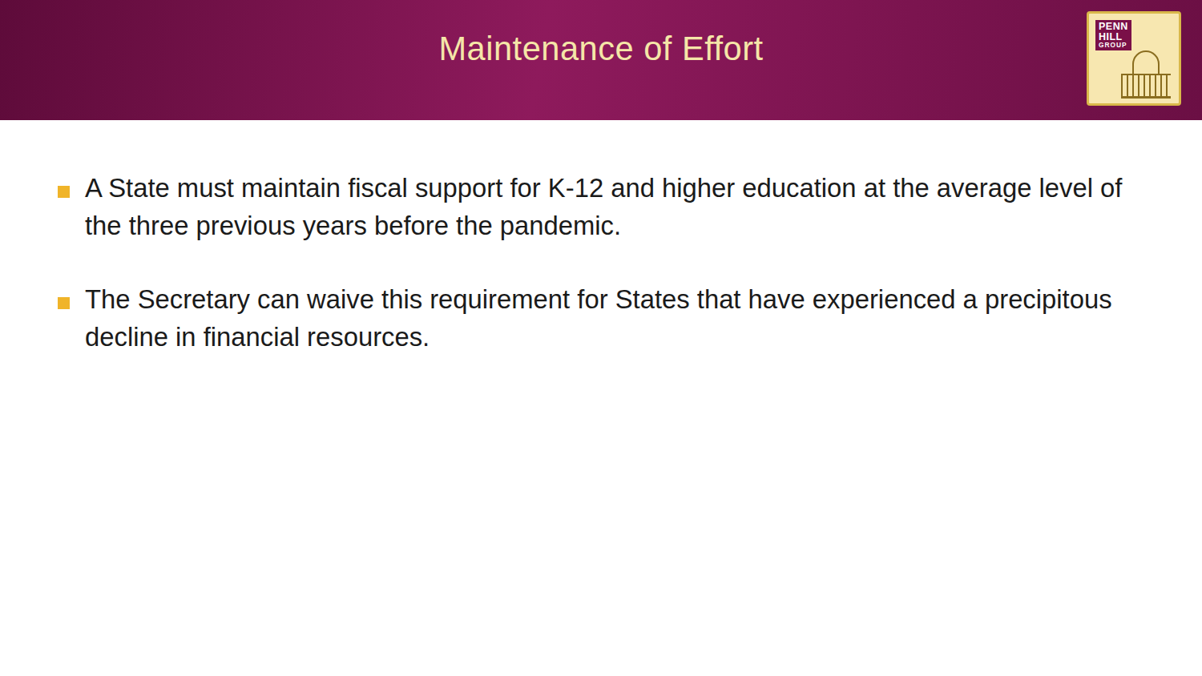Maintenance of Effort
Penn
HillGroup
A State must maintain fiscal support for K-12 and higher education at the average level of the three previous years before the pandemic.
The Secretary can waive this requirement for States that have experienced a precipitous decline in financial resources.